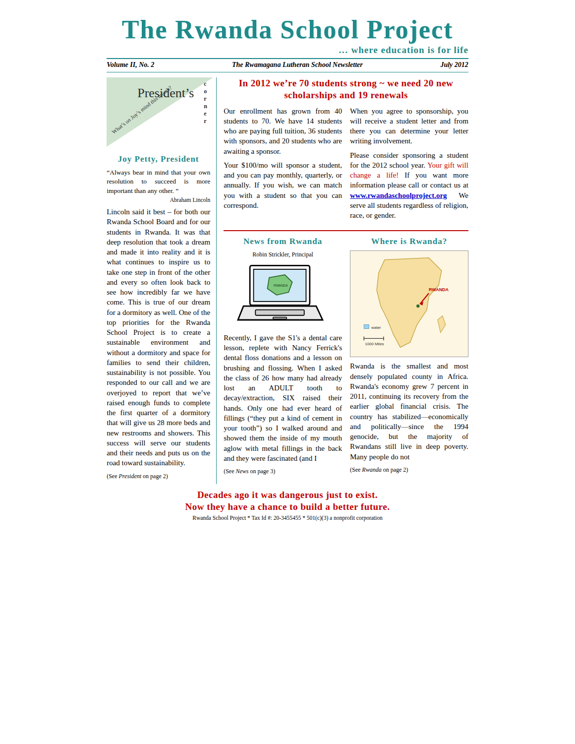The Rwanda School Project
… where education is for life
Volume II, No. 2 The Rwamagana Lutheran School Newsletter July 2012
President’s
What’s on Joy’s mind this month?
c
o
r
n
e
r
Joy Petty, President
“Always bear in mind that your own resolution to succeed is more important than any other. ”
Abraham Lincoln
Lincoln said it best – for both our Rwanda School Board and for our students in Rwanda. It was that deep resolution that took a dream and made it into reality and it is what continues to inspire us to take one step in front of the other and every so often look back to see how incredibly far we have come. This is true of our dream for a dormitory as well. One of the top priorities for the Rwanda School Project is to create a sustainable environment and without a dormitory and space for families to send their children, sustainability is not possible. You responded to our call and we are overjoyed to report that we’ve raised enough funds to complete the first quarter of a dormitory that will give us 28 more beds and new restrooms and showers. This success will serve our students and their needs and puts us on the road toward sustainability.
(See President on page 2)
In 2012 we’re 70 students strong ~ we need 20 new scholarships and 19 renewals
Our enrollment has grown from 40 students to 70. We have 14 students who are paying full tuition, 36 students with sponsors, and 20 students who are awaiting a sponsor.
Your $100/mo will sponsor a student, and you can pay monthly, quarterly, or annually. If you wish, we can match you with a student so that you can correspond.
When you agree to sponsorship, you will receive a student letter and from there you can determine your letter writing involvement.
Please consider sponsoring a student for the 2012 school year. Your gift will change a life! If you want more information please call or contact us at www.rwandaschoolproject.org We serve all students regardless of religion, race, or gender.
News from Rwanda
Robin Strickler, Principal
RWANDA
Recently, I gave the S1's a dental care lesson, replete with Nancy Ferrick's dental floss donations and a lesson on brushing and flossing. When I asked the class of 26 how many had already lost an ADULT tooth to decay/extraction, SIX raised their hands. Only one had ever heard of fillings (“they put a kind of cement in your tooth”) so I walked around and showed them the inside of my mouth aglow with metal fillings in the back and they were fascinated (and I
(See News on page 3)
Where is Rwanda?
RWANDA water 1000 Miles
Rwanda is the smallest and most densely populated county in Africa. Rwanda's economy grew 7 percent in 2011, continuing its recovery from the earlier global financial crisis. The country has stabilized—economically and politically—since the 1994 genocide, but the majority of Rwandans still live in deep poverty. Many people do not
(See Rwanda on page 2)
Decades ago it was dangerous just to exist.
Now they have a chance to build a better future.
Rwanda School Project * Tax Id #: 20-3455455 * 501(c)(3) a nonprofit corporation